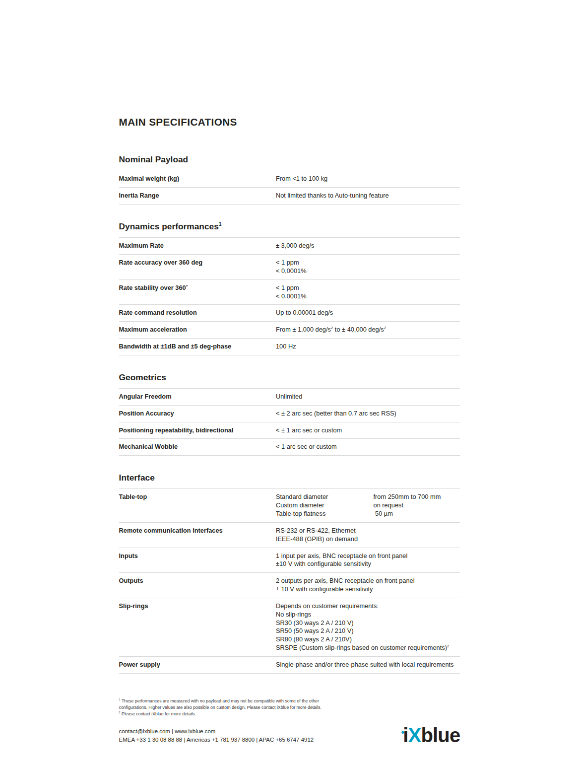MAIN SPECIFICATIONS
Nominal Payload
| Maximal weight (kg) | From <1 to 100 kg |
| Inertia Range | Not limited thanks to Auto-tuning feature |
Dynamics performances1
| Maximum Rate | ± 3,000 deg/s |
| Rate accuracy over 360 deg | < 1 ppm < 0,0001% |
| Rate stability over 360˚ | < 1 ppm < 0.0001% |
| Rate command resolution | Up to 0.00001 deg/s |
| Maximum acceleration | From ± 1,000 deg/s 2 to ± 40,000 deg/s 2 |
| Bandwidth at ±1dB and ±5 deg-phase | 100 Hz |
Geometrics
| Angular Freedom | Unlimited |
| Position Accuracy | < ± 2 arc sec (better than 0.7 arc sec RSS) |
| Positioning repeatability, bidirectional | < ± 1 arc sec or custom |
| Mechanical Wobble | < 1 arc sec or custom |
Interface
| Table-top | Standard diameter from 250mm to 700 mm Custom diameter on request Table-top flatness 50 µm |
| Remote communication interfaces | RS-232 or RS-422, Ethernet IEEE-488 (GPIB) on demand |
| Inputs | 1 input per axis, BNC receptacle on front panel ±10 V with configurable sensitivity |
| Outputs | 2 outputs per axis, BNC receptacle on front panel ± 10 V with configurable sensitivity |
| Slip-rings | Depends on customer requirements: No slip-rings SR30 (30 ways 2 A / 210 V) SR50 (50 ways 2 A / 210 V) SR80 (80 ways 2 A / 210V) SRSPE (Custom slip-rings based on customer requirements) 2 |
| Power supply | Single-phase and/or three-phase suited with local requirements |
1 These performances are measured with no payload and may not be compatible with some of the other
configurations. Higher values are also possible on custom design. Please contact iXblue for more details.
2 Please contact iXblue for more details.
contact@ixblue.com | www.ixblue.com
EMEA +33 1 30 08 88 88 | Americas +1 781 937 8800 | APAC +65 6747 4912
•iXblue